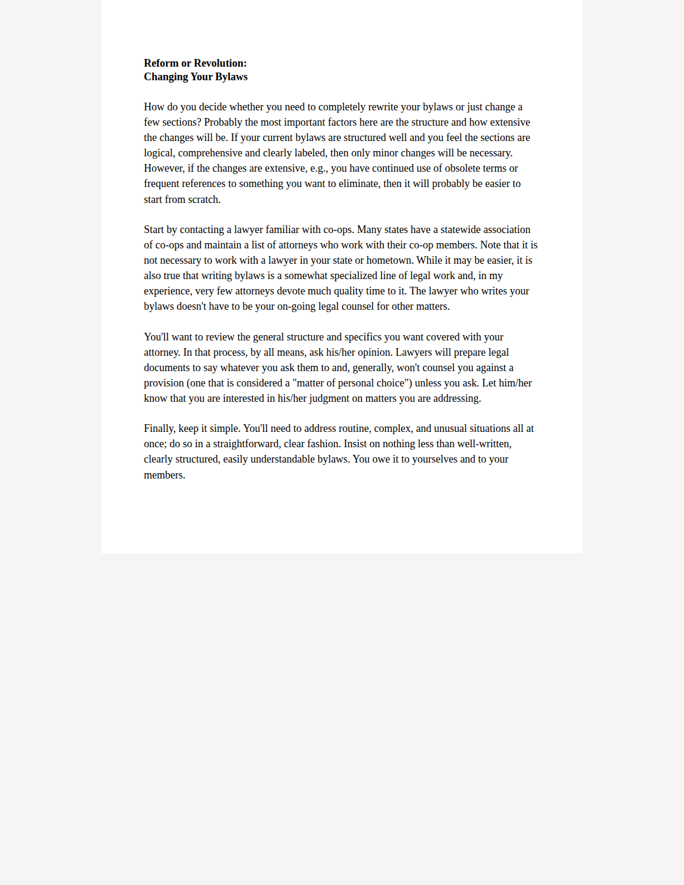Reform or Revolution:
Changing Your Bylaws
How do you decide whether you need to completely rewrite your bylaws or just change a few sections? Probably the most important factors here are the structure and how extensive the changes will be. If your current bylaws are structured well and you feel the sections are logical, comprehensive and clearly labeled, then only minor changes will be necessary. However, if the changes are extensive, e.g., you have continued use of obsolete terms or frequent references to something you want to eliminate, then it will probably be easier to start from scratch.
Start by contacting a lawyer familiar with co-ops. Many states have a statewide association of co-ops and maintain a list of attorneys who work with their co-op members. Note that it is not necessary to work with a lawyer in your state or hometown. While it may be easier, it is also true that writing bylaws is a somewhat specialized line of legal work and, in my experience, very few attorneys devote much quality time to it. The lawyer who writes your bylaws doesn't have to be your on-going legal counsel for other matters.
You'll want to review the general structure and specifics you want covered with your attorney. In that process, by all means, ask his/her opinion. Lawyers will prepare legal documents to say whatever you ask them to and, generally, won't counsel you against a provision (one that is considered a "matter of personal choice") unless you ask. Let him/her know that you are interested in his/her judgment on matters you are addressing.
Finally, keep it simple. You'll need to address routine, complex, and unusual situations all at once; do so in a straightforward, clear fashion. Insist on nothing less than well-written, clearly structured, easily understandable bylaws. You owe it to yourselves and to your members.